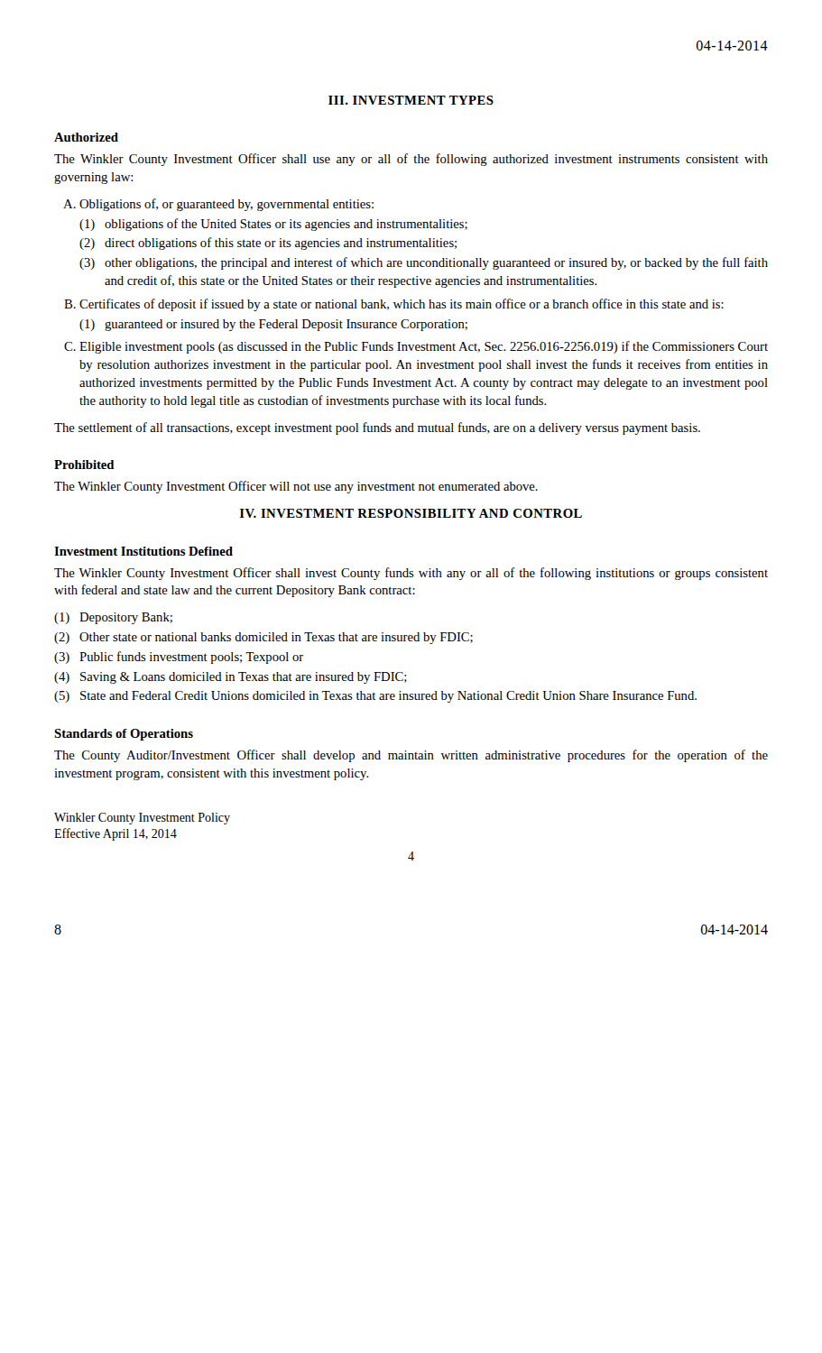04-14-2014
III. INVESTMENT TYPES
Authorized
The Winkler County Investment Officer shall use any or all of the following authorized investment instruments consistent with governing law:
Obligations of, or guaranteed by, governmental entities:
obligations of the United States or its agencies and instrumentalities;
direct obligations of this state or its agencies and instrumentalities;
other obligations, the principal and interest of which are unconditionally guaranteed or insured by, or backed by the full faith and credit of, this state or the United States or their respective agencies and instrumentalities.
Certificates of deposit if issued by a state or national bank, which has its main office or a branch office in this state and is:
guaranteed or insured by the Federal Deposit Insurance Corporation;
Eligible investment pools (as discussed in the Public Funds Investment Act, Sec. 2256.016-2256.019) if the Commissioners Court by resolution authorizes investment in the particular pool. An investment pool shall invest the funds it receives from entities in authorized investments permitted by the Public Funds Investment Act. A county by contract may delegate to an investment pool the authority to hold legal title as custodian of investments purchase with its local funds.
The settlement of all transactions, except investment pool funds and mutual funds, are on a delivery versus payment basis.
Prohibited
The Winkler County Investment Officer will not use any investment not enumerated above.
IV. INVESTMENT RESPONSIBILITY AND CONTROL
Investment Institutions Defined
The Winkler County Investment Officer shall invest County funds with any or all of the following institutions or groups consistent with federal and state law and the current Depository Bank contract:
Depository Bank;
Other state or national banks domiciled in Texas that are insured by FDIC;
Public funds investment pools; Texpool or
Saving & Loans domiciled in Texas that are insured by FDIC;
State and Federal Credit Unions domiciled in Texas that are insured by National Credit Union Share Insurance Fund.
Standards of Operations
The County Auditor/Investment Officer shall develop and maintain written administrative procedures for the operation of the investment program, consistent with this investment policy.
Winkler County Investment Policy
Effective April 14, 2014
4
8 04-14-2014